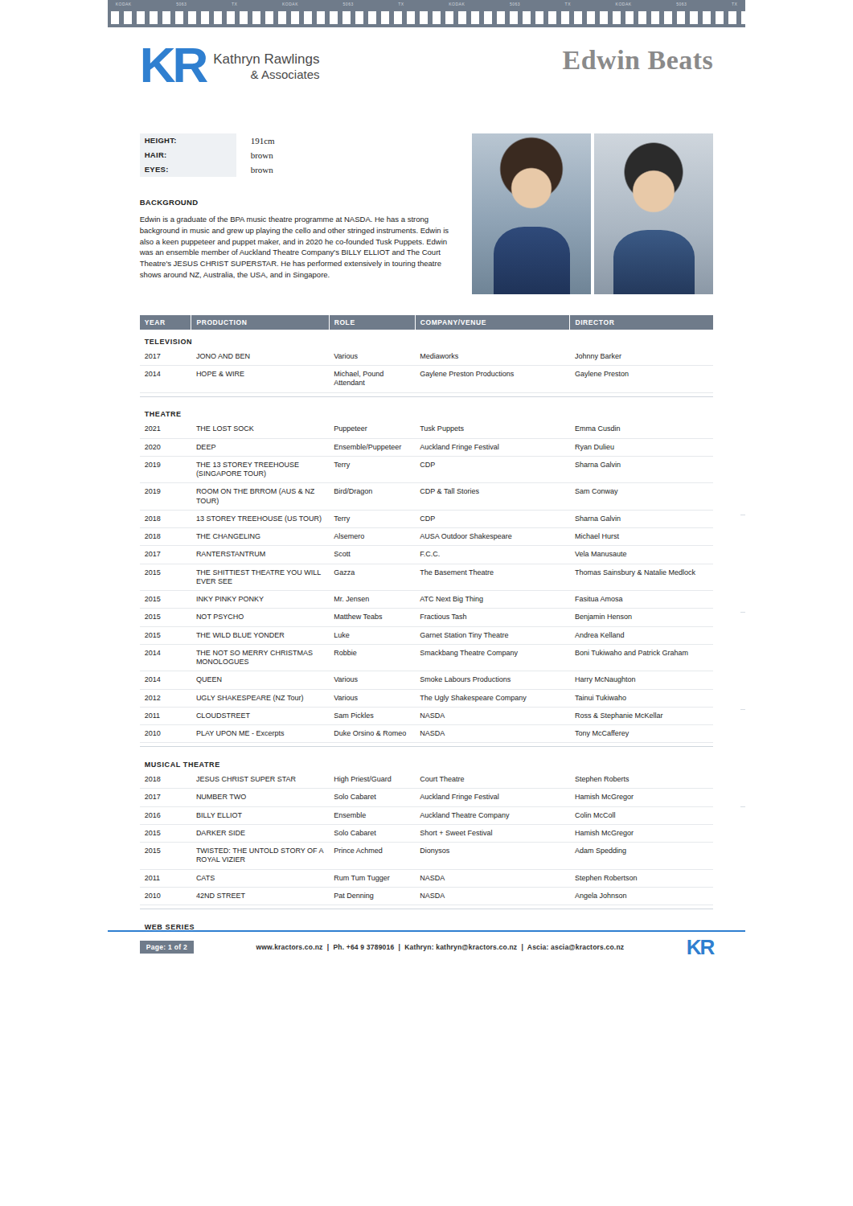KODAK 5063 TX KODAK 5063 TX KODAK 5063 TX KODAK 5063 TX
KR
Kathryn Rawlings
& Associates
Edwin Beats
| HEIGHT: | 191cm |
| HAIR: | brown |
| EYES: | brown |
BACKGROUND
Edwin is a graduate of the BPA music theatre programme at NASDA. He has a strong background in music and grew up playing the cello and other stringed instruments. Edwin is also a keen puppeteer and puppet maker, and in 2020 he co-founded Tusk Puppets. Edwin was an ensemble member of Auckland Theatre Company's BILLY ELLIOT and The Court Theatre's JESUS CHRIST SUPERSTAR. He has performed extensively in touring theatre shows around NZ, Australia, the USA, and in Singapore.
| YEAR | PRODUCTION | ROLE | COMPANY/VENUE | DIRECTOR |
| --- | --- | --- | --- | --- |
| TELEVISION |
| 2017 | JONO AND BEN | Various | Mediaworks | Johnny Barker |
| 2014 | HOPE & WIRE | Michael, Pound Attendant | Gaylene Preston Productions | Gaylene Preston |
| THEATRE |
| 2021 | THE LOST SOCK | Puppeteer | Tusk Puppets | Emma Cusdin |
| 2020 | DEEP | Ensemble/Puppeteer | Auckland Fringe Festival | Ryan Dulieu |
| 2019 | THE 13 STOREY TREEHOUSE (SINGAPORE TOUR) | Terry | CDP | Sharna Galvin |
| 2019 | ROOM ON THE BRROM (AUS & NZ TOUR) | Bird/Dragon | CDP & Tall Stories | Sam Conway |
| 2018 | 13 STOREY TREEHOUSE (US TOUR) | Terry | CDP | Sharna Galvin |
| 2018 | THE CHANGELING | Alsemero | AUSA Outdoor Shakespeare | Michael Hurst |
| 2017 | RANTERSTANTRUM | Scott | F.C.C. | Vela Manusaute |
| 2015 | THE SHITTIEST THEATRE YOU WILL EVER SEE | Gazza | The Basement Theatre | Thomas Sainsbury & Natalie Medlock |
| 2015 | INKY PINKY PONKY | Mr. Jensen | ATC Next Big Thing | Fasitua Amosa |
| 2015 | NOT PSYCHO | Matthew Teabs | Fractious Tash | Benjamin Henson |
| 2015 | THE WILD BLUE YONDER | Luke | Garnet Station Tiny Theatre | Andrea Kelland |
| 2014 | THE NOT SO MERRY CHRISTMAS MONOLOGUES | Robbie | Smackbang Theatre Company | Boni Tukiwaho and Patrick Graham |
| 2014 | QUEEN | Various | Smoke Labours Productions | Harry McNaughton |
| 2012 | UGLY SHAKESPEARE (NZ Tour) | Various | The Ugly Shakespeare Company | Tainui Tukiwaho |
| 2011 | CLOUDSTREET | Sam Pickles | NASDA | Ross & Stephanie McKellar |
| 2010 | PLAY UPON ME - Excerpts | Duke Orsino & Romeo | NASDA | Tony McCafferey |
| MUSICAL THEATRE |
| 2018 | JESUS CHRIST SUPER STAR | High Priest/Guard | Court Theatre | Stephen Roberts |
| 2017 | NUMBER TWO | Solo Cabaret | Auckland Fringe Festival | Hamish McGregor |
| 2016 | BILLY ELLIOT | Ensemble | Auckland Theatre Company | Colin McColl |
| 2015 | DARKER SIDE | Solo Cabaret | Short + Sweet Festival | Hamish McGregor |
| 2015 | TWISTED: THE UNTOLD STORY OF A ROYAL VIZIER | Prince Achmed | Dionysos | Adam Spedding |
| 2011 | CATS | Rum Tum Tugger | NASDA | Stephen Robertson |
| 2010 | 42ND STREET | Pat Denning | NASDA | Angela Johnson |
| WEB SERIES |
Page: 1 of 2
www.kractors.co.nz | Ph. +64 9 3789016 | Kathryn: kathryn@kractors.co.nz | Ascia: ascia@kractors.co.nz
KR